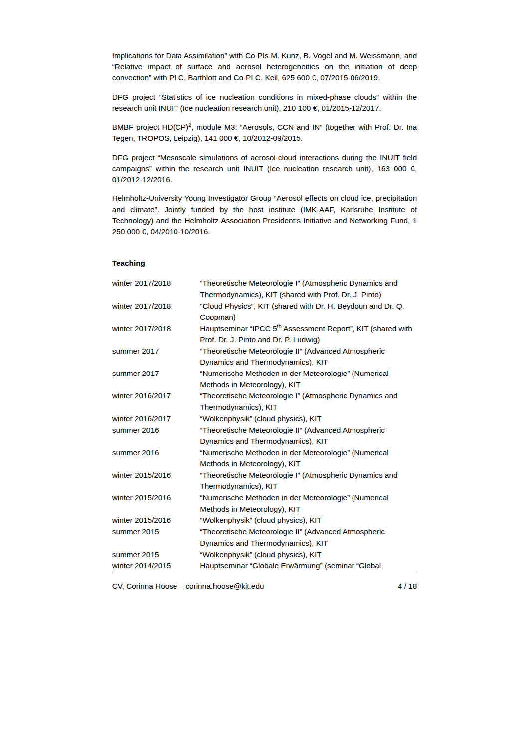Implications for Data Assimilation” with Co-PIs M. Kunz, B. Vogel and M. Weissmann, and “Relative impact of surface and aerosol heterogeneities on the initiation of deep convection” with PI C. Barthlott and Co-PI C. Keil, 625 600 €, 07/2015-06/2019.
DFG project “Statistics of ice nucleation conditions in mixed-phase clouds” within the research unit INUIT (Ice nucleation research unit), 210 100 €, 01/2015-12/2017.
BMBF project HD(CP)2, module M3: “Aerosols, CCN and IN” (together with Prof. Dr. Ina Tegen, TROPOS, Leipzig), 141 000 €, 10/2012-09/2015.
DFG project “Mesoscale simulations of aerosol-cloud interactions during the INUIT field campaigns” within the research unit INUIT (Ice nucleation research unit), 163 000 €, 01/2012-12/2016.
Helmholtz-University Young Investigator Group “Aerosol effects on cloud ice, precipitation and climate”. Jointly funded by the host institute (IMK-AAF, Karlsruhe Institute of Technology) and the Helmholtz Association President‘s Initiative and Networking Fund, 1 250 000 €, 04/2010-10/2016.
Teaching
| winter 2017/2018 | “Theoretische Meteorologie I” (Atmospheric Dynamics and Thermodynamics), KIT (shared with Prof. Dr. J. Pinto) |
| winter 2017/2018 | “Cloud Physics”, KIT (shared with Dr. H. Beydoun and Dr. Q. Coopman) |
| winter 2017/2018 | Hauptseminar “IPCC 5 th Assessment Report”, KIT (shared with Prof. Dr. J. Pinto and Dr. P. Ludwig) |
| summer 2017 | “Theoretische Meteorologie II” (Advanced Atmospheric Dynamics and Thermodynamics), KIT |
| summer 2017 | “Numerische Methoden in der Meteorologie” (Numerical Methods in Meteorology), KIT |
| winter 2016/2017 | “Theoretische Meteorologie I” (Atmospheric Dynamics and Thermodynamics), KIT |
| winter 2016/2017 | “Wolkenphysik” (cloud physics), KIT |
| summer 2016 | “Theoretische Meteorologie II” (Advanced Atmospheric Dynamics and Thermodynamics), KIT |
| summer 2016 | “Numerische Methoden in der Meteorologie” (Numerical Methods in Meteorology), KIT |
| winter 2015/2016 | “Theoretische Meteorologie I” (Atmospheric Dynamics and Thermodynamics), KIT |
| winter 2015/2016 | “Numerische Methoden in der Meteorologie” (Numerical Methods in Meteorology), KIT |
| winter 2015/2016 | “Wolkenphysik” (cloud physics), KIT |
| summer 2015 | “Theoretische Meteorologie II” (Advanced Atmospheric Dynamics and Thermodynamics), KIT |
| summer 2015 | “Wolkenphysik” (cloud physics), KIT |
| winter 2014/2015 | Hauptseminar “Globale Erwärmung” (seminar “Global |
CV, Corinna Hoose – corinna.hoose@kit.edu
4 / 18